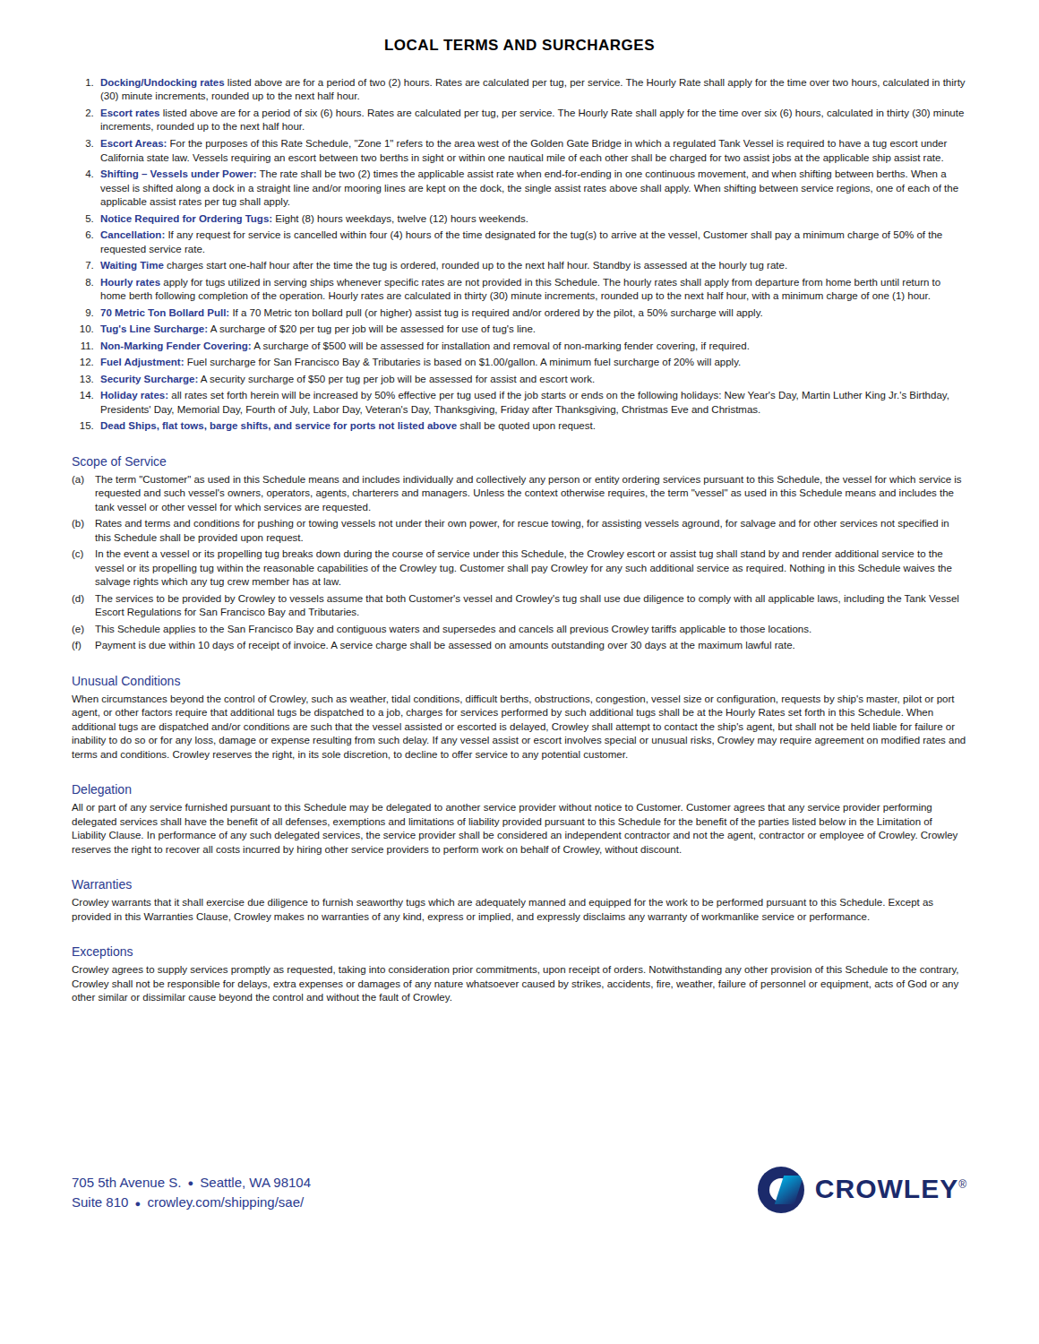LOCAL TERMS AND SURCHARGES
Docking/Undocking rates listed above are for a period of two (2) hours. Rates are calculated per tug, per service. The Hourly Rate shall apply for the time over two hours, calculated in thirty (30) minute increments, rounded up to the next half hour.
Escort rates listed above are for a period of six (6) hours. Rates are calculated per tug, per service. The Hourly Rate shall apply for the time over six (6) hours, calculated in thirty (30) minute increments, rounded up to the next half hour.
Escort Areas: For the purposes of this Rate Schedule, "Zone 1" refers to the area west of the Golden Gate Bridge in which a regulated Tank Vessel is required to have a tug escort under California state law. Vessels requiring an escort between two berths in sight or within one nautical mile of each other shall be charged for two assist jobs at the applicable ship assist rate.
Shifting – Vessels under Power: The rate shall be two (2) times the applicable assist rate when end-for-ending in one continuous movement, and when shifting between berths. When a vessel is shifted along a dock in a straight line and/or mooring lines are kept on the dock, the single assist rates above shall apply. When shifting between service regions, one of each of the applicable assist rates per tug shall apply.
Notice Required for Ordering Tugs: Eight (8) hours weekdays, twelve (12) hours weekends.
Cancellation: If any request for service is cancelled within four (4) hours of the time designated for the tug(s) to arrive at the vessel, Customer shall pay a minimum charge of 50% of the requested service rate.
Waiting Time charges start one-half hour after the time the tug is ordered, rounded up to the next half hour. Standby is assessed at the hourly tug rate.
Hourly rates apply for tugs utilized in serving ships whenever specific rates are not provided in this Schedule. The hourly rates shall apply from departure from home berth until return to home berth following completion of the operation. Hourly rates are calculated in thirty (30) minute increments, rounded up to the next half hour, with a minimum charge of one (1) hour.
70 Metric Ton Bollard Pull: If a 70 Metric ton bollard pull (or higher) assist tug is required and/or ordered by the pilot, a 50% surcharge will apply.
Tug's Line Surcharge: A surcharge of $20 per tug per job will be assessed for use of tug's line.
Non-Marking Fender Covering: A surcharge of $500 will be assessed for installation and removal of non-marking fender covering, if required.
Fuel Adjustment: Fuel surcharge for San Francisco Bay & Tributaries is based on $1.00/gallon. A minimum fuel surcharge of 20% will apply.
Security Surcharge: A security surcharge of $50 per tug per job will be assessed for assist and escort work.
Holiday rates: all rates set forth herein will be increased by 50% effective per tug used if the job starts or ends on the following holidays: New Year's Day, Martin Luther King Jr.'s Birthday, Presidents' Day, Memorial Day, Fourth of July, Labor Day, Veteran's Day, Thanksgiving, Friday after Thanksgiving, Christmas Eve and Christmas.
Dead Ships, flat tows, barge shifts, and service for ports not listed above shall be quoted upon request.
Scope of Service
The term "Customer" as used in this Schedule means and includes individually and collectively any person or entity ordering services pursuant to this Schedule, the vessel for which service is requested and such vessel's owners, operators, agents, charterers and managers. Unless the context otherwise requires, the term "vessel" as used in this Schedule means and includes the tank vessel or other vessel for which services are requested.
Rates and terms and conditions for pushing or towing vessels not under their own power, for rescue towing, for assisting vessels aground, for salvage and for other services not specified in this Schedule shall be provided upon request.
In the event a vessel or its propelling tug breaks down during the course of service under this Schedule, the Crowley escort or assist tug shall stand by and render additional service to the vessel or its propelling tug within the reasonable capabilities of the Crowley tug. Customer shall pay Crowley for any such additional service as required. Nothing in this Schedule waives the salvage rights which any tug crew member has at law.
The services to be provided by Crowley to vessels assume that both Customer's vessel and Crowley's tug shall use due diligence to comply with all applicable laws, including the Tank Vessel Escort Regulations for San Francisco Bay and Tributaries.
This Schedule applies to the San Francisco Bay and contiguous waters and supersedes and cancels all previous Crowley tariffs applicable to those locations.
Payment is due within 10 days of receipt of invoice. A service charge shall be assessed on amounts outstanding over 30 days at the maximum lawful rate.
Unusual Conditions
When circumstances beyond the control of Crowley, such as weather, tidal conditions, difficult berths, obstructions, congestion, vessel size or configuration, requests by ship's master, pilot or port agent, or other factors require that additional tugs be dispatched to a job, charges for services performed by such additional tugs shall be at the Hourly Rates set forth in this Schedule. When additional tugs are dispatched and/or conditions are such that the vessel assisted or escorted is delayed, Crowley shall attempt to contact the ship's agent, but shall not be held liable for failure or inability to do so or for any loss, damage or expense resulting from such delay. If any vessel assist or escort involves special or unusual risks, Crowley may require agreement on modified rates and terms and conditions. Crowley reserves the right, in its sole discretion, to decline to offer service to any potential customer.
Delegation
All or part of any service furnished pursuant to this Schedule may be delegated to another service provider without notice to Customer. Customer agrees that any service provider performing delegated services shall have the benefit of all defenses, exemptions and limitations of liability provided pursuant to this Schedule for the benefit of the parties listed below in the Limitation of Liability Clause. In performance of any such delegated services, the service provider shall be considered an independent contractor and not the agent, contractor or employee of Crowley. Crowley reserves the right to recover all costs incurred by hiring other service providers to perform work on behalf of Crowley, without discount.
Warranties
Crowley warrants that it shall exercise due diligence to furnish seaworthy tugs which are adequately manned and equipped for the work to be performed pursuant to this Schedule. Except as provided in this Warranties Clause, Crowley makes no warranties of any kind, express or implied, and expressly disclaims any warranty of workmanlike service or performance.
Exceptions
Crowley agrees to supply services promptly as requested, taking into consideration prior commitments, upon receipt of orders. Notwithstanding any other provision of this Schedule to the contrary, Crowley shall not be responsible for delays, extra expenses or damages of any nature whatsoever caused by strikes, accidents, fire, weather, failure of personnel or equipment, acts of God or any other similar or dissimilar cause beyond the control and without the fault of Crowley.
705 5th Avenue S. ● Seattle, WA 98104
Suite 810 ● crowley.com/shipping/sae/
CROWLEY®